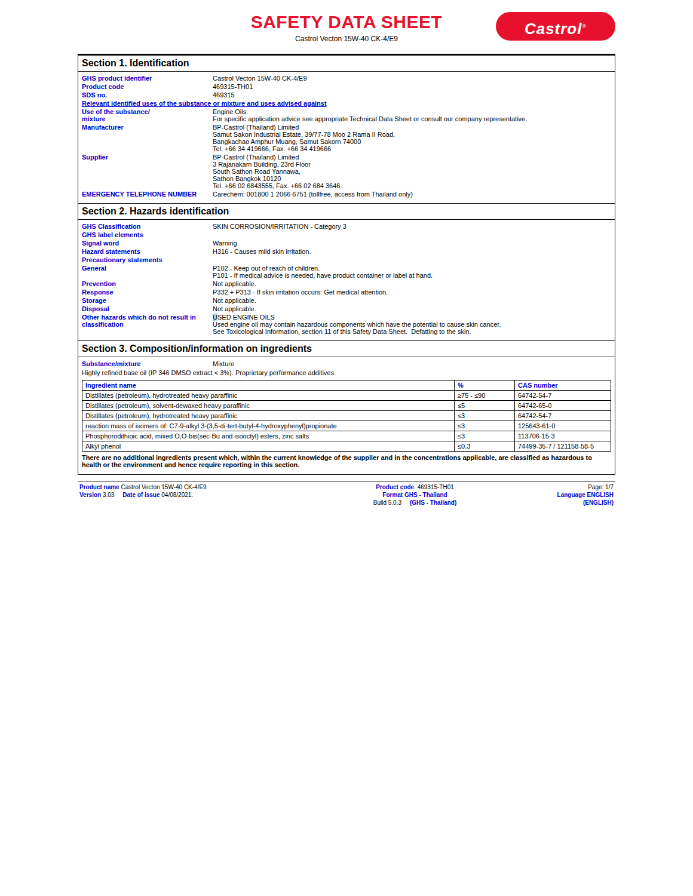Castrol®
SAFETY DATA SHEET
Castrol Vecton 15W-40 CK-4/E9
Section 1. Identification
| GHS product identifier | Castrol Vecton 15W-40 CK-4/E9 |
| Product code | 469315-TH01 |
| SDS no. | 469315 |
| Relevant identified uses of the substance or mixture and uses advised against |
| Use of the substance/ mixture | Engine Oils. For specific application advice see appropriate Technical Data Sheet or consult our company representative. |
| Manufacturer | BP-Castrol (Thailand) Limited Samut Sakon Industrial Estate, 39/77-78 Moo 2 Rama II Road, Bangkachao Amphur Muang, Samut Sakorn 74000 Tel. +66 34 419666, Fax. +66 34 419666 |
| Supplier | BP-Castrol (Thailand) Limited 3 Rajanakarn Building, 23rd Floor South Sathon Road Yannawa, Sathon Bangkok 10120 Tel. +66 02 6843555, Fax. +66 02 684 3646 |
| EMERGENCY TELEPHONE NUMBER | Carechem: 001800 1 2066 6751 (tollfree, access from Thailand only) |
Section 2. Hazards identification
| GHS Classification | SKIN CORROSION/IRRITATION - Category 3 |
| GHS label elements | |
| Signal word | Warning |
| Hazard statements | H316 - Causes mild skin irritation. |
| Precautionary statements | |
| General | P102 - Keep out of reach of children. P101 - If medical advice is needed, have product container or label at hand. |
| Prevention | Not applicable. |
| Response | P332 + P313 - If skin irritation occurs: Get medical attention. |
| Storage | Not applicable. |
| Disposal | Not applicable. |
| Other hazards which do not result in classification | U SED ENGINE OILS Used engine oil may contain hazardous components which have the potential to cause skin cancer. See Toxicological Information, section 11 of this Safety Data Sheet. Defatting to the skin. |
Section 3. Composition/information on ingredients
| Substance/mixture | Mixture |
Highly refined base oil (IP 346 DMSO extract < 3%). Proprietary performance additives.
| Ingredient name | % | CAS number |
| --- | --- | --- |
| Distillates (petroleum), hydrotreated heavy paraffinic | ≥75 - ≤90 | 64742-54-7 |
| Distillates (petroleum), solvent-dewaxed heavy paraffinic | ≤5 | 64742-65-0 |
| Distillates (petroleum), hydrotreated heavy paraffinic | ≤3 | 64742-54-7 |
| reaction mass of isomers of: C7-9-alkyl 3-(3,5-di-tert-butyl-4-hydroxyphenyl)propionate | ≤3 | 125643-61-0 |
| Phosphorodithioic acid, mixed O,O-bis(sec-Bu and isooctyl) esters, zinc salts | ≤3 | 113706-15-3 |
| Alkyl phenol | ≤0.3 | 74499-35-7 / 121158-58-5 |
There are no additional ingredients present which, within the current knowledge of the supplier and in the concentrations applicable, are classified as hazardous to health or the environment and hence require reporting in this section.
| Product name Castrol Vecton 15W-40 CK-4/E9 | Product code 469315-TH01 | Page: 1/7 |
| Version 3.03 Date of issue 04/08/2021. | Format GHS - Thailand | Language ENGLISH |
| | Build 5.0.3 (GHS - Thailand) | (ENGLISH) |